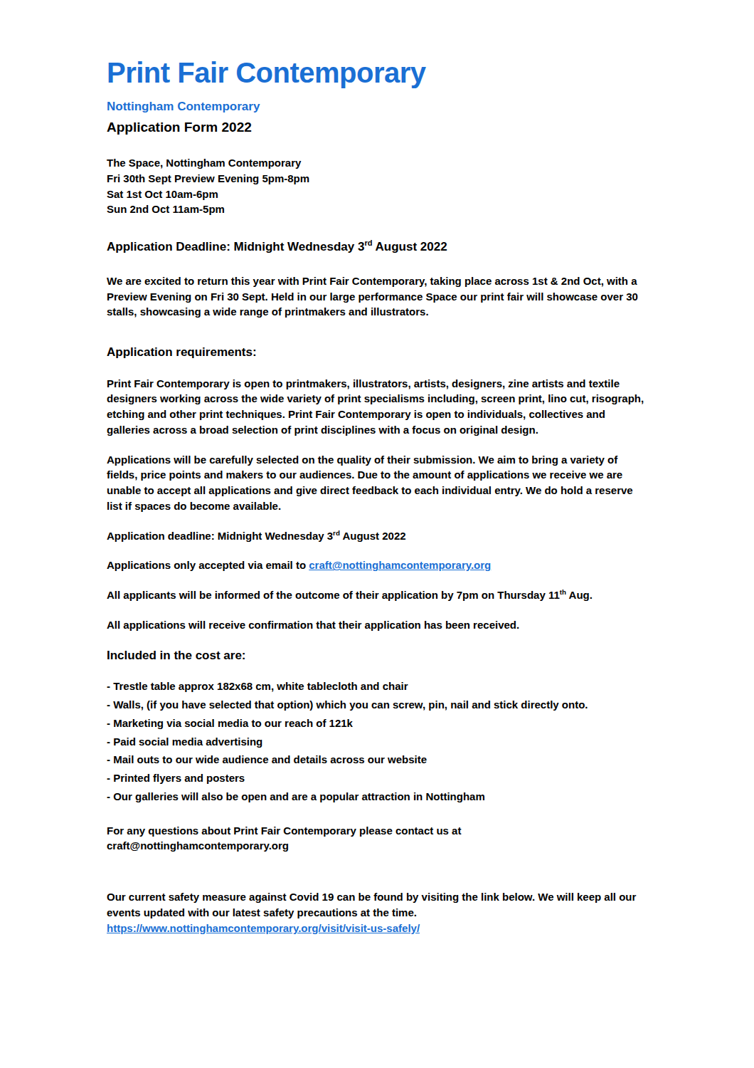Print Fair Contemporary
Nottingham Contemporary
Application Form 2022
The Space, Nottingham Contemporary
Fri 30th Sept Preview Evening 5pm-8pm
Sat 1st Oct 10am-6pm
Sun 2nd Oct 11am-5pm
Application Deadline: Midnight Wednesday 3rd August 2022
We are excited to return this year with Print Fair Contemporary, taking place across 1st & 2nd Oct, with a Preview Evening on Fri 30 Sept. Held in our large performance Space our print fair will showcase over 30 stalls, showcasing a wide range of printmakers and illustrators.
Application requirements:
Print Fair Contemporary is open to printmakers, illustrators, artists, designers, zine artists and textile designers working across the wide variety of print specialisms including, screen print, lino cut, risograph, etching and other print techniques. Print Fair Contemporary is open to individuals, collectives and galleries across a broad selection of print disciplines with a focus on original design.
Applications will be carefully selected on the quality of their submission. We aim to bring a variety of fields, price points and makers to our audiences. Due to the amount of applications we receive we are unable to accept all applications and give direct feedback to each individual entry. We do hold a reserve list if spaces do become available.
Application deadline: Midnight Wednesday 3rd August 2022
Applications only accepted via email to craft@nottinghamcontemporary.org
All applicants will be informed of the outcome of their application by 7pm on Thursday 11th Aug.
All applications will receive confirmation that their application has been received.
Included in the cost are:
- Trestle table approx 182x68 cm, white tablecloth and chair
- Walls, (if you have selected that option) which you can screw, pin, nail and stick directly onto.
- Marketing via social media to our reach of 121k
- Paid social media advertising
- Mail outs to our wide audience and details across our website
- Printed flyers and posters
- Our galleries will also be open and are a popular attraction in Nottingham
For any questions about Print Fair Contemporary please contact us at
craft@nottinghamcontemporary.org
Our current safety measure against Covid 19 can be found by visiting the link below. We will keep all our events updated with our latest safety precautions at the time.
https://www.nottinghamcontemporary.org/visit/visit-us-safely/